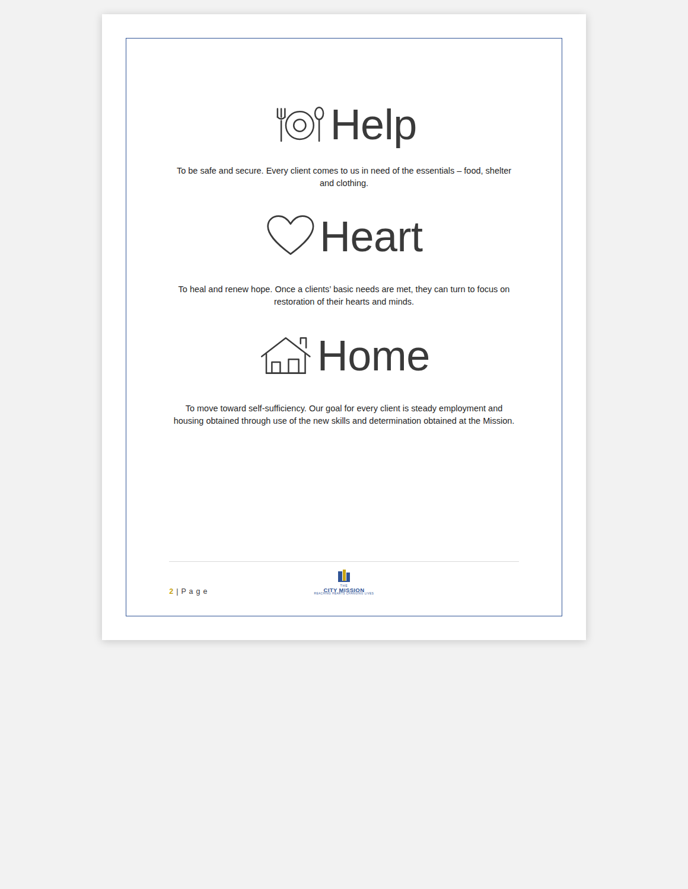Help
To be safe and secure. Every client comes to us in need of the essentials – food, shelter and clothing.
Heart
To heal and renew hope. Once a clients’ basic needs are met, they can turn to focus on restoration of their hearts and minds.
Home
To move toward self-sufficiency. Our goal for every client is steady employment and housing obtained through use of the new skills and determination obtained at the Mission.
2 | P a g e
The
CITY MISSION
Reaching Hearts Changing Lives